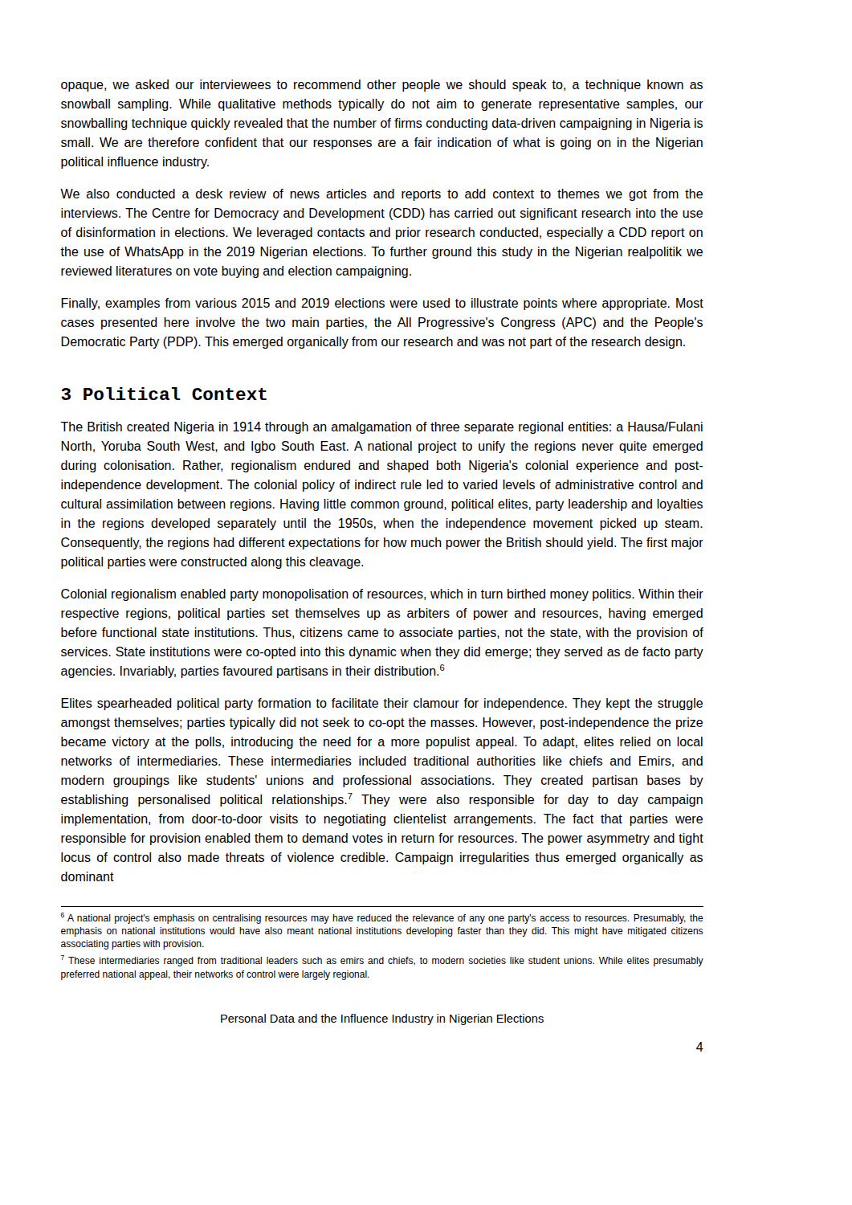opaque, we asked our interviewees to recommend other people we should speak to, a technique known as snowball sampling. While qualitative methods typically do not aim to generate representative samples, our snowballing technique quickly revealed that the number of firms conducting data-driven campaigning in Nigeria is small. We are therefore confident that our responses are a fair indication of what is going on in the Nigerian political influence industry.
We also conducted a desk review of news articles and reports to add context to themes we got from the interviews. The Centre for Democracy and Development (CDD) has carried out significant research into the use of disinformation in elections. We leveraged contacts and prior research conducted, especially a CDD report on the use of WhatsApp in the 2019 Nigerian elections. To further ground this study in the Nigerian realpolitik we reviewed literatures on vote buying and election campaigning.
Finally, examples from various 2015 and 2019 elections were used to illustrate points where appropriate. Most cases presented here involve the two main parties, the All Progressive's Congress (APC) and the People's Democratic Party (PDP). This emerged organically from our research and was not part of the research design.
3 Political Context
The British created Nigeria in 1914 through an amalgamation of three separate regional entities: a Hausa/Fulani North, Yoruba South West, and Igbo South East. A national project to unify the regions never quite emerged during colonisation. Rather, regionalism endured and shaped both Nigeria's colonial experience and post-independence development. The colonial policy of indirect rule led to varied levels of administrative control and cultural assimilation between regions. Having little common ground, political elites, party leadership and loyalties in the regions developed separately until the 1950s, when the independence movement picked up steam. Consequently, the regions had different expectations for how much power the British should yield. The first major political parties were constructed along this cleavage.
Colonial regionalism enabled party monopolisation of resources, which in turn birthed money politics. Within their respective regions, political parties set themselves up as arbiters of power and resources, having emerged before functional state institutions. Thus, citizens came to associate parties, not the state, with the provision of services. State institutions were co-opted into this dynamic when they did emerge; they served as de facto party agencies. Invariably, parties favoured partisans in their distribution.6
Elites spearheaded political party formation to facilitate their clamour for independence. They kept the struggle amongst themselves; parties typically did not seek to co-opt the masses. However, post-independence the prize became victory at the polls, introducing the need for a more populist appeal. To adapt, elites relied on local networks of intermediaries. These intermediaries included traditional authorities like chiefs and Emirs, and modern groupings like students' unions and professional associations. They created partisan bases by establishing personalised political relationships.7 They were also responsible for day to day campaign implementation, from door-to-door visits to negotiating clientelist arrangements. The fact that parties were responsible for provision enabled them to demand votes in return for resources. The power asymmetry and tight locus of control also made threats of violence credible. Campaign irregularities thus emerged organically as dominant
6 A national project's emphasis on centralising resources may have reduced the relevance of any one party's access to resources. Presumably, the emphasis on national institutions would have also meant national institutions developing faster than they did. This might have mitigated citizens associating parties with provision.
7 These intermediaries ranged from traditional leaders such as emirs and chiefs, to modern societies like student unions. While elites presumably preferred national appeal, their networks of control were largely regional.
Personal Data and the Influence Industry in Nigerian Elections
4